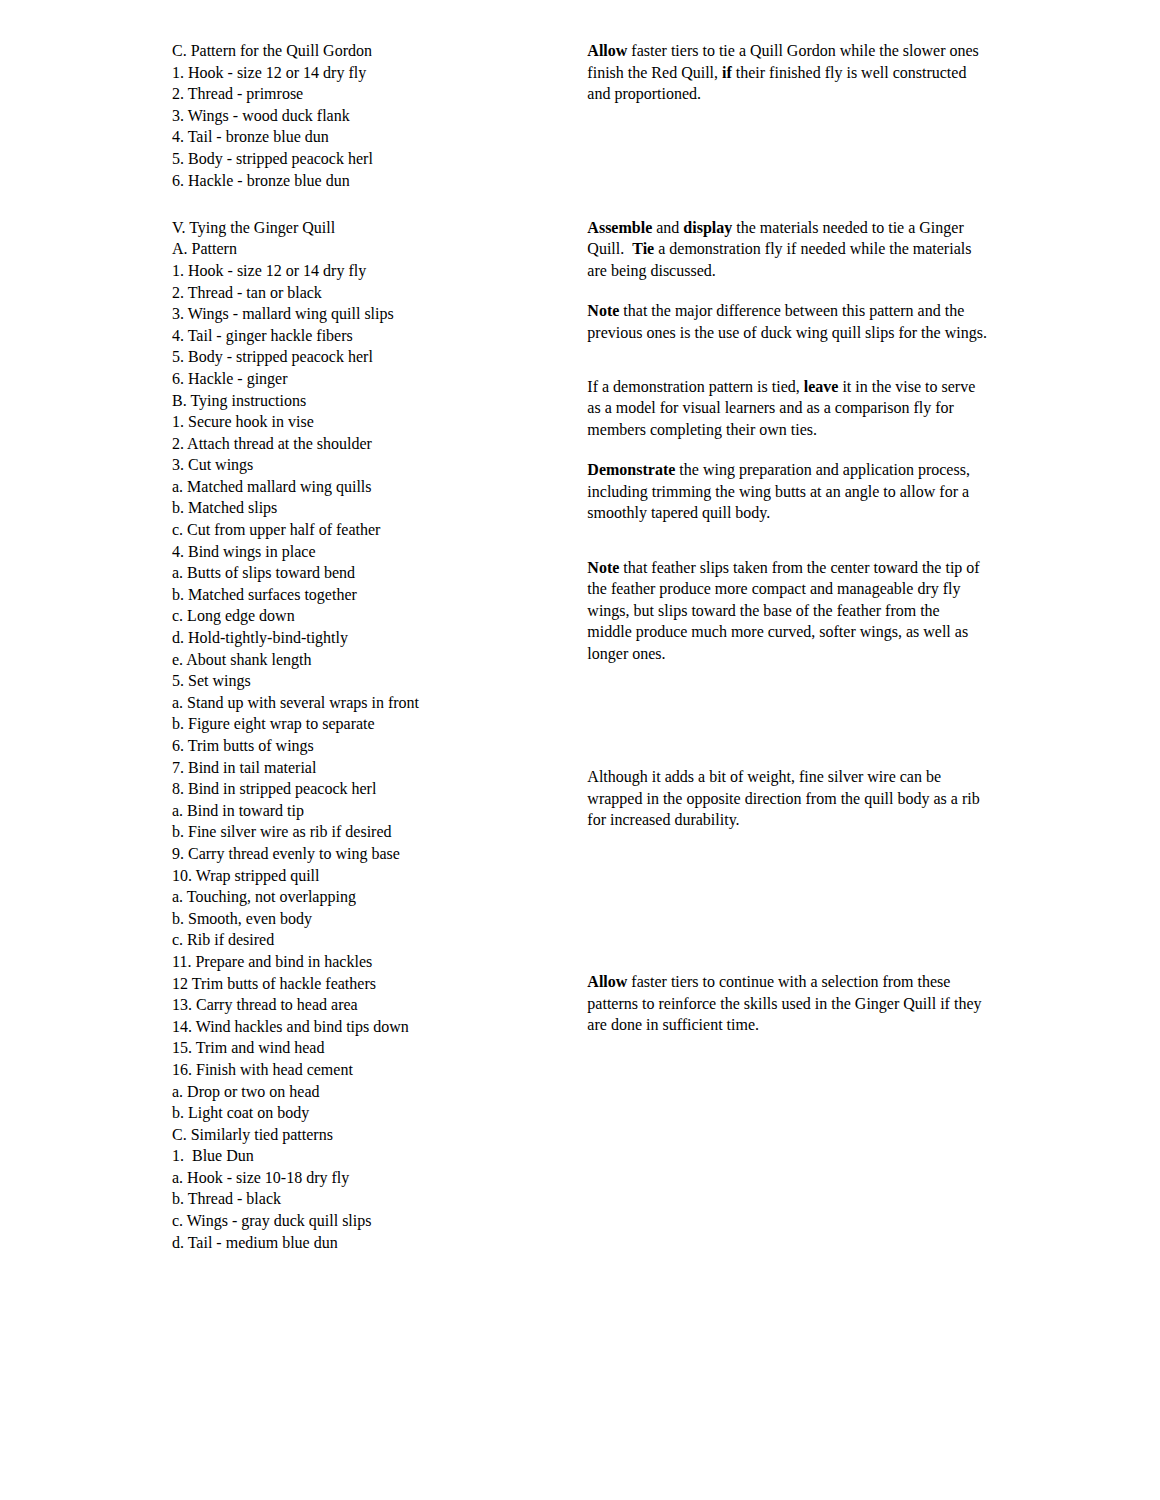C. Pattern for the Quill Gordon
1. Hook - size 12 or 14 dry fly
2. Thread - primrose
3. Wings - wood duck flank
4. Tail - bronze blue dun
5. Body - stripped peacock herl
6. Hackle - bronze blue dun
Allow faster tiers to tie a Quill Gordon while the slower ones finish the Red Quill, if their finished fly is well constructed and proportioned.
V. Tying the Ginger Quill
A. Pattern
1. Hook - size 12 or 14 dry fly
2. Thread - tan or black
3. Wings - mallard wing quill slips
4. Tail - ginger hackle fibers
5. Body - stripped peacock herl
6. Hackle - ginger
B. Tying instructions
1. Secure hook in vise
2. Attach thread at the shoulder
3. Cut wings
a. Matched mallard wing quills
b. Matched slips
c. Cut from upper half of feather
4. Bind wings in place
a. Butts of slips toward bend
b. Matched surfaces together
c. Long edge down
d. Hold-tightly-bind-tightly
e. About shank length
5. Set wings
a. Stand up with several wraps in front
b. Figure eight wrap to separate
6. Trim butts of wings
7. Bind in tail material
8. Bind in stripped peacock herl
a. Bind in toward tip
b. Fine silver wire as rib if desired
9. Carry thread evenly to wing base
10. Wrap stripped quill
a. Touching, not overlapping
b. Smooth, even body
c. Rib if desired
11. Prepare and bind in hackles
12 Trim butts of hackle feathers
13. Carry thread to head area
14. Wind hackles and bind tips down
15. Trim and wind head
16. Finish with head cement
a. Drop or two on head
b. Light coat on body
C. Similarly tied patterns
1. Blue Dun
a. Hook - size 10-18 dry fly
b. Thread - black
c. Wings - gray duck quill slips
d. Tail - medium blue dun
Assemble and display the materials needed to tie a Ginger Quill. Tie a demonstration fly if needed while the materials are being discussed.
Note that the major difference between this pattern and the previous ones is the use of duck wing quill slips for the wings.
If a demonstration pattern is tied, leave it in the vise to serve as a model for visual learners and as a comparison fly for members completing their own ties.
Demonstrate the wing preparation and application process, including trimming the wing butts at an angle to allow for a smoothly tapered quill body.
Note that feather slips taken from the center toward the tip of the feather produce more compact and manageable dry fly wings, but slips toward the base of the feather from the middle produce much more curved, softer wings, as well as longer ones.
Although it adds a bit of weight, fine silver wire can be wrapped in the opposite direction from the quill body as a rib for increased durability.
Allow faster tiers to continue with a selection from these patterns to reinforce the skills used in the Ginger Quill if they are done in sufficient time.